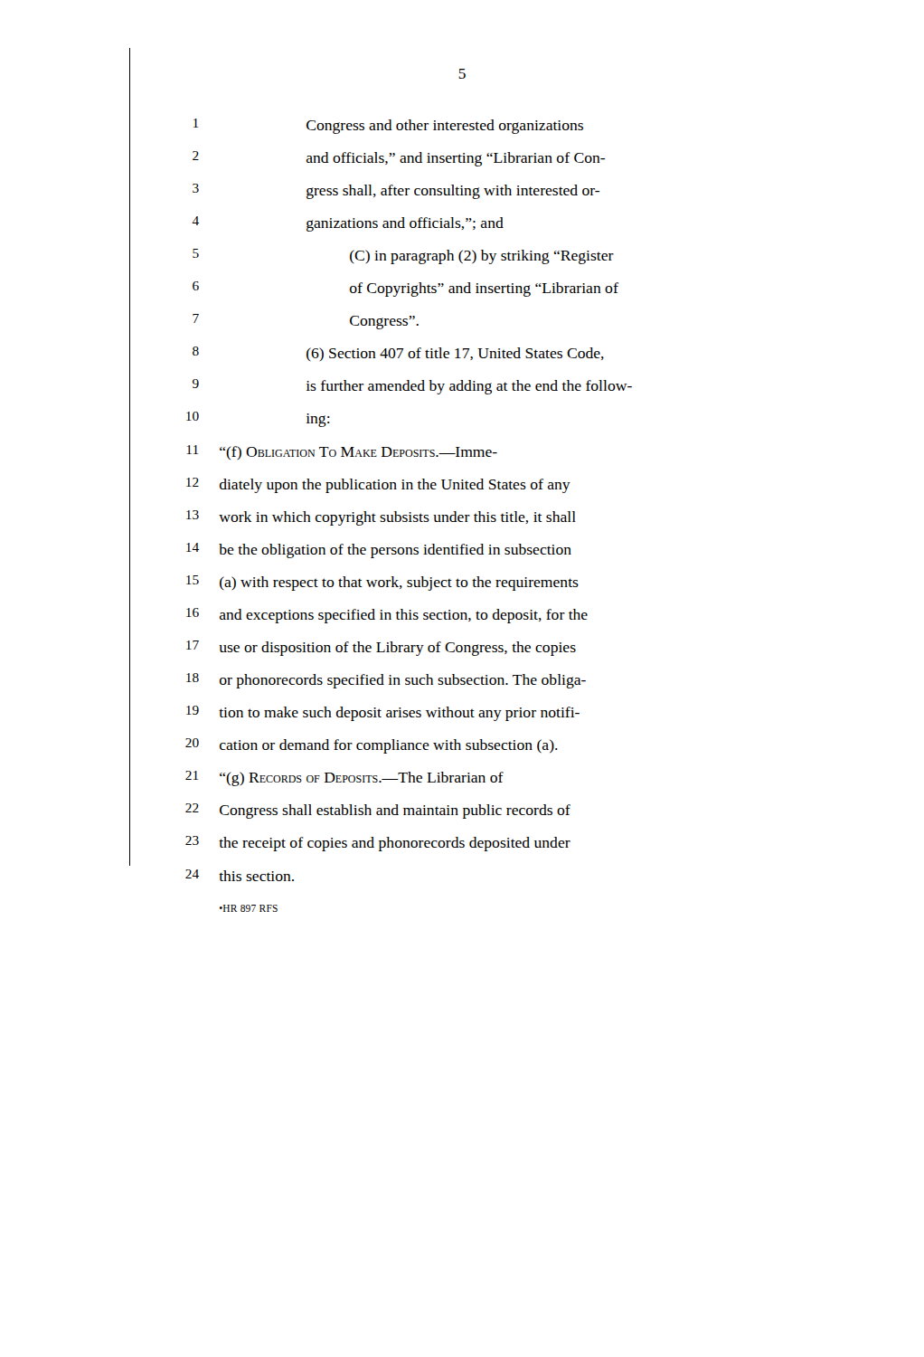5
Congress and other interested organizations
and officials,” and inserting “Librarian of Con-
gress shall, after consulting with interested or-
ganizations and officials,”; and
(C) in paragraph (2) by striking “Register
of Copyrights” and inserting “Librarian of
Congress”.
(6) Section 407 of title 17, United States Code,
is further amended by adding at the end the follow-
ing:
“(f) Obligation To Make Deposits.—Imme-
diately upon the publication in the United States of any
work in which copyright subsists under this title, it shall
be the obligation of the persons identified in subsection
(a) with respect to that work, subject to the requirements
and exceptions specified in this section, to deposit, for the
use or disposition of the Library of Congress, the copies
or phonorecords specified in such subsection. The obliga-
tion to make such deposit arises without any prior notifi-
cation or demand for compliance with subsection (a).
“(g) Records of Deposits.—The Librarian of
Congress shall establish and maintain public records of
the receipt of copies and phonorecords deposited under
this section.
•HR 897 RFS